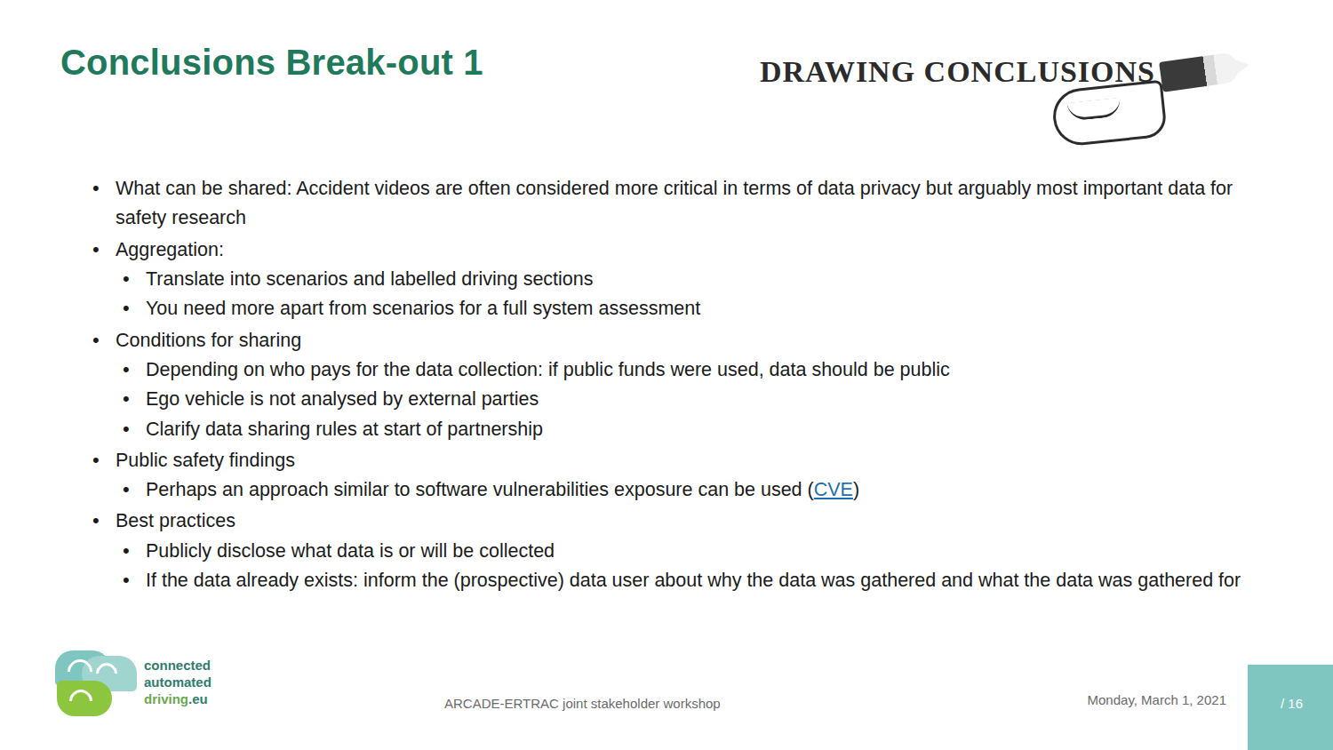Conclusions Break-out 1
DRAWING CONCLUSIONS
What can be shared: Accident videos are often considered more critical in terms of data privacy but arguably most important data for safety research
Aggregation:
Translate into scenarios and labelled driving sections
You need more apart from scenarios for a full system assessment
Conditions for sharing
Depending on who pays for the data collection: if public funds were used, data should be public
Ego vehicle is not analysed by external parties
Clarify data sharing rules at start of partnership
Public safety findings
Perhaps an approach similar to software vulnerabilities exposure can be used (CVE)
Best practices
Publicly disclose what data is or will be collected
If the data already exists: inform the (prospective) data user about why the data was gathered and what the data was gathered for
connected
automated
driving.eu
ARCADE-ERTRAC joint stakeholder workshop
Monday, March 1, 2021
/ 16